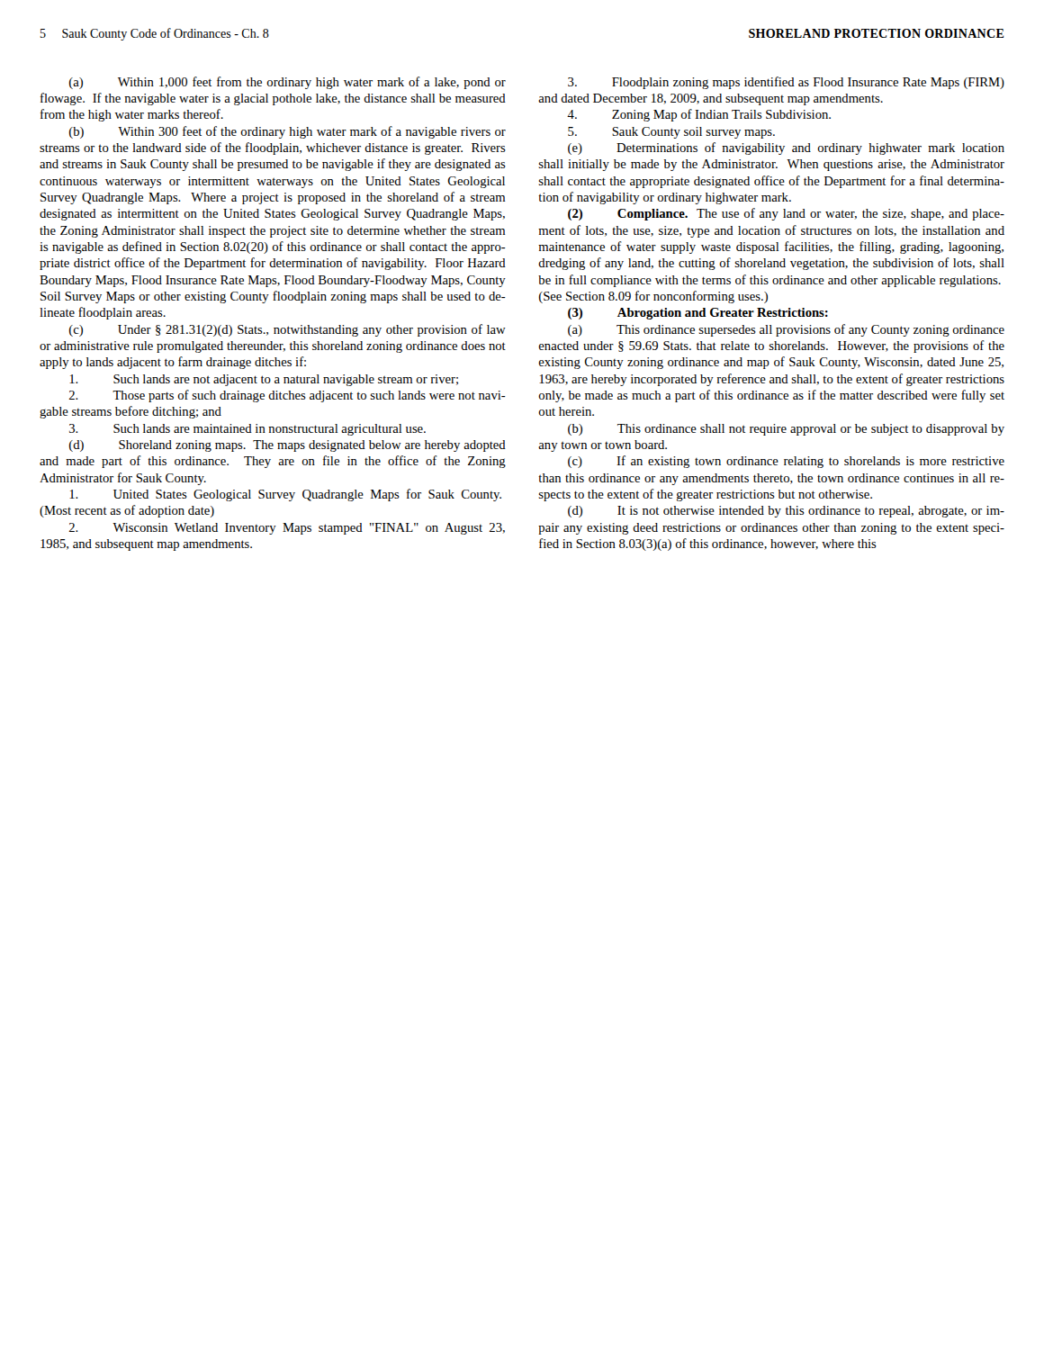5 Sauk County Code of Ordinances - Ch. 8 SHORELAND PROTECTION ORDINANCE
(a) Within 1,000 feet from the ordinary high water mark of a lake, pond or flowage. If the navigable water is a glacial pothole lake, the distance shall be measured from the high water marks thereof.
(b) Within 300 feet of the ordinary high water mark of a navigable rivers or streams or to the landward side of the floodplain, whichever distance is greater. Rivers and streams in Sauk County shall be presumed to be navigable if they are designated as continuous waterways or intermittent waterways on the United States Geological Survey Quadrangle Maps. Where a project is proposed in the shoreland of a stream designated as intermittent on the United States Geological Survey Quadrangle Maps, the Zoning Administrator shall inspect the project site to determine whether the stream is navigable as defined in Section 8.02(20) of this ordinance or shall contact the appropriate district office of the Department for determination of navigability. Floor Hazard Boundary Maps, Flood Insurance Rate Maps, Flood Boundary-Floodway Maps, County Soil Survey Maps or other existing County floodplain zoning maps shall be used to delineate floodplain areas.
(c) Under § 281.31(2)(d) Stats., notwithstanding any other provision of law or administrative rule promulgated thereunder, this shoreland zoning ordinance does not apply to lands adjacent to farm drainage ditches if:
1. Such lands are not adjacent to a natural navigable stream or river;
2. Those parts of such drainage ditches adjacent to such lands were not navigable streams before ditching; and
3. Such lands are maintained in nonstructural agricultural use.
(d) Shoreland zoning maps. The maps designated below are hereby adopted and made part of this ordinance. They are on file in the office of the Zoning Administrator for Sauk County.
1. United States Geological Survey Quadrangle Maps for Sauk County. (Most recent as of adoption date)
2. Wisconsin Wetland Inventory Maps stamped "FINAL" on August 23, 1985, and subsequent map amendments.
3. Floodplain zoning maps identified as Flood Insurance Rate Maps (FIRM) and dated December 18, 2009, and subsequent map amendments.
4. Zoning Map of Indian Trails Subdivision.
5. Sauk County soil survey maps.
(e) Determinations of navigability and ordinary highwater mark location shall initially be made by the Administrator. When questions arise, the Administrator shall contact the appropriate designated office of the Department for a final determination of navigability or ordinary highwater mark.
(2) Compliance. The use of any land or water, the size, shape, and placement of lots, the use, size, type and location of structures on lots, the installation and maintenance of water supply waste disposal facilities, the filling, grading, lagooning, dredging of any land, the cutting of shoreland vegetation, the subdivision of lots, shall be in full compliance with the terms of this ordinance and other applicable regulations. (See Section 8.09 for nonconforming uses.)
(3) Abrogation and Greater Restrictions:
(a) This ordinance supersedes all provisions of any County zoning ordinance enacted under § 59.69 Stats. that relate to shorelands. However, the provisions of the existing County zoning ordinance and map of Sauk County, Wisconsin, dated June 25, 1963, are hereby incorporated by reference and shall, to the extent of greater restrictions only, be made as much a part of this ordinance as if the matter described were fully set out herein.
(b) This ordinance shall not require approval or be subject to disapproval by any town or town board.
(c) If an existing town ordinance relating to shorelands is more restrictive than this ordinance or any amendments thereto, the town ordinance continues in all respects to the extent of the greater restrictions but not otherwise.
(d) It is not otherwise intended by this ordinance to repeal, abrogate, or impair any existing deed restrictions or ordinances other than zoning to the extent specified in Section 8.03(3)(a) of this ordinance, however, where this